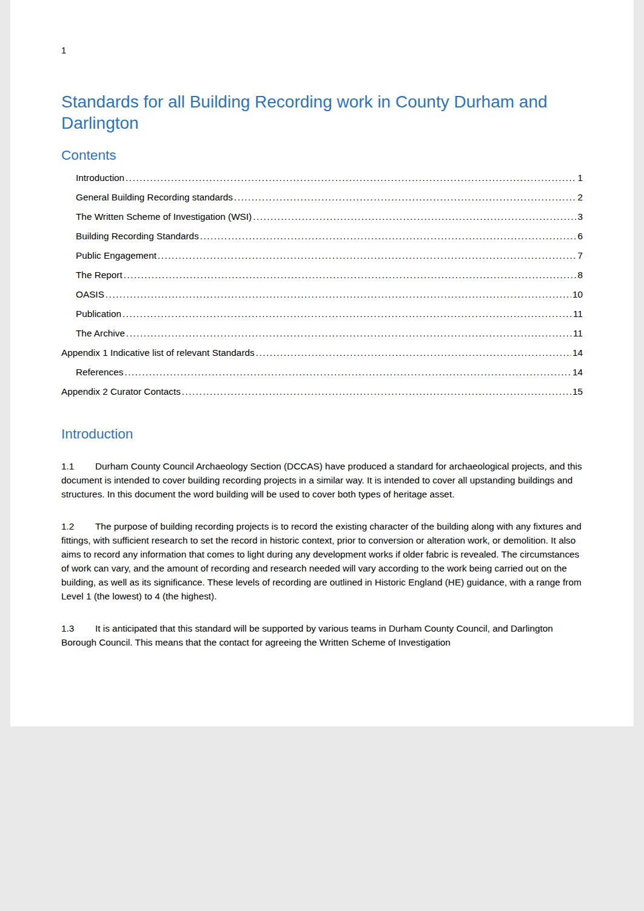1
Standards for all Building Recording work in County Durham and Darlington
Contents
Introduction........................................................................................................................................... 1
General Building Recording standards....................................................................................................... 2
The Written Scheme of Investigation (WSI).................................................................................................. 3
Building Recording Standards................................................................................................................. 6
Public Engagement............................................................................................................................. 7
The Report......................................................................................................................................... 8
OASIS.............................................................................................................................................. 10
Publication....................................................................................................................................... 11
The Archive...................................................................................................................................... 11
Appendix 1 Indicative list of relevant Standards............................................................................................. 14
References....................................................................................................................................... 14
Appendix 2 Curator Contacts......................................................................................................................... 15
Introduction
1.1 Durham County Council Archaeology Section (DCCAS) have produced a standard for archaeological projects, and this document is intended to cover building recording projects in a similar way. It is intended to cover all upstanding buildings and structures. In this document the word building will be used to cover both types of heritage asset.
1.2 The purpose of building recording projects is to record the existing character of the building along with any fixtures and fittings, with sufficient research to set the record in historic context, prior to conversion or alteration work, or demolition. It also aims to record any information that comes to light during any development works if older fabric is revealed. The circumstances of work can vary, and the amount of recording and research needed will vary according to the work being carried out on the building, as well as its significance. These levels of recording are outlined in Historic England (HE) guidance, with a range from Level 1 (the lowest) to 4 (the highest).
1.3 It is anticipated that this standard will be supported by various teams in Durham County Council, and Darlington Borough Council. This means that the contact for agreeing the Written Scheme of Investigation